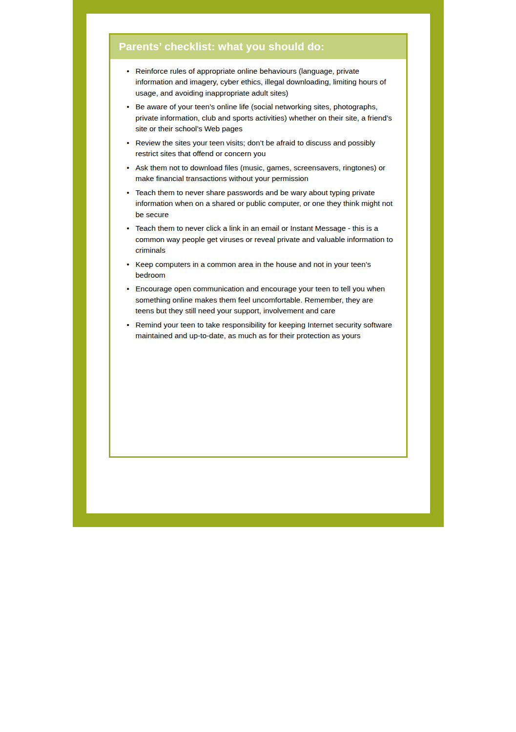Parents’ checklist: what you should do:
Reinforce rules of appropriate online behaviours (language, private information and imagery, cyber ethics, illegal downloading, limiting hours of usage, and avoiding inappropriate adult sites)
Be aware of your teen’s online life (social networking sites, photographs, private information, club and sports activities) whether on their site, a friend’s site or their school’s Web pages
Review the sites your teen visits; don’t be afraid to discuss and possibly restrict sites that offend or concern you
Ask them not to download files (music, games, screensavers, ringtones) or make financial transactions without your permission
Teach them to never share passwords and be wary about typing private information when on a shared or public computer, or one they think might not be secure
Teach them to never click a link in an email or Instant Message - this is a common way people get viruses or reveal private and valuable information to criminals
Keep computers in a common area in the house and not in your teen’s bedroom
Encourage open communication and encourage your teen to tell you when something online makes them feel uncomfortable. Remember, they are teens but they still need your support, involvement and care
Remind your teen to take responsibility for keeping Internet security software maintained and up-to-date, as much as for their protection as yours